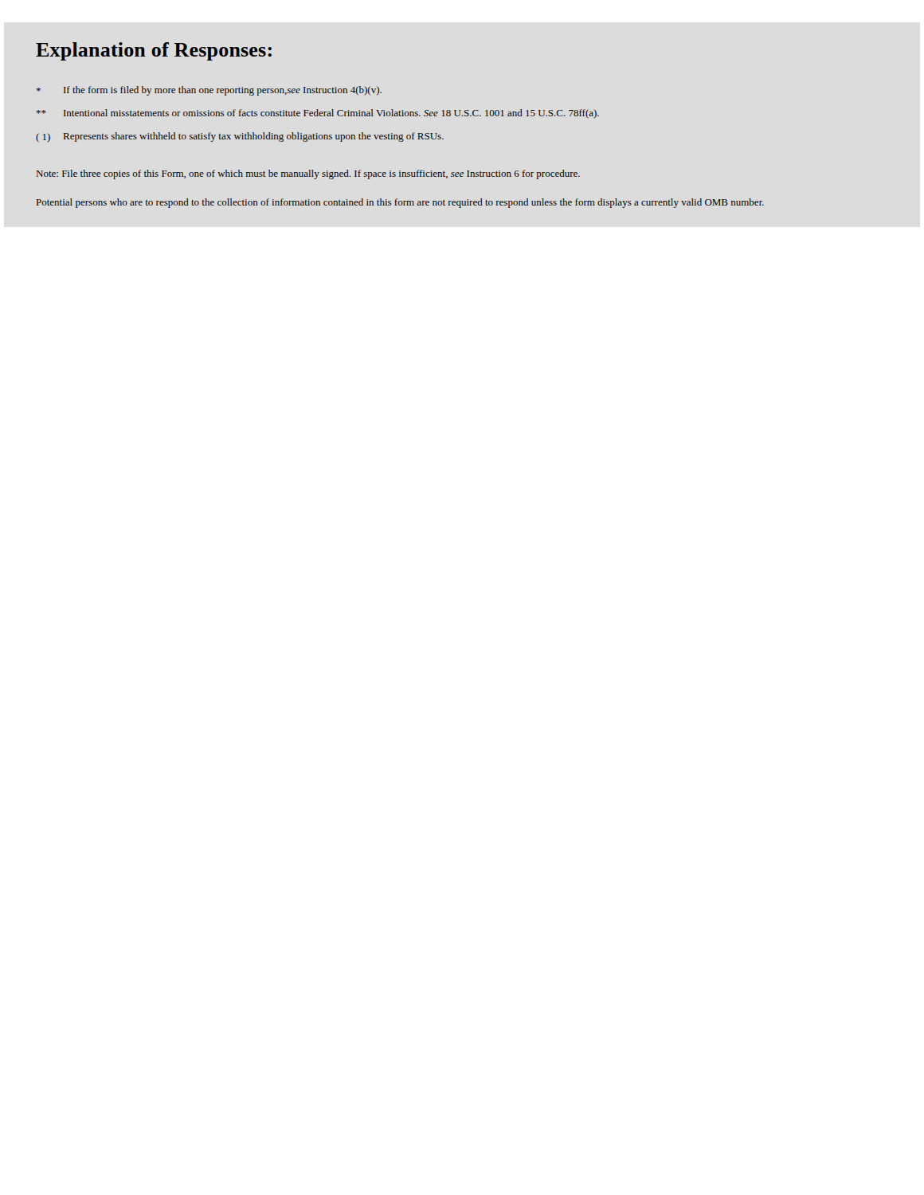Explanation of Responses:
| * | If the form is filed by more than one reporting person, see Instruction 4(b)(v). |
| ** | Intentional misstatements or omissions of facts constitute Federal Criminal Violations. See 18 U.S.C. 1001 and 15 U.S.C. 78ff(a). |
| ( 1) | Represents shares withheld to satisfy tax withholding obligations upon the vesting of RSUs. |
Note: File three copies of this Form, one of which must be manually signed. If space is insufficient, see Instruction 6 for procedure.
Potential persons who are to respond to the collection of information contained in this form are not required to respond unless the form displays a currently valid OMB number.